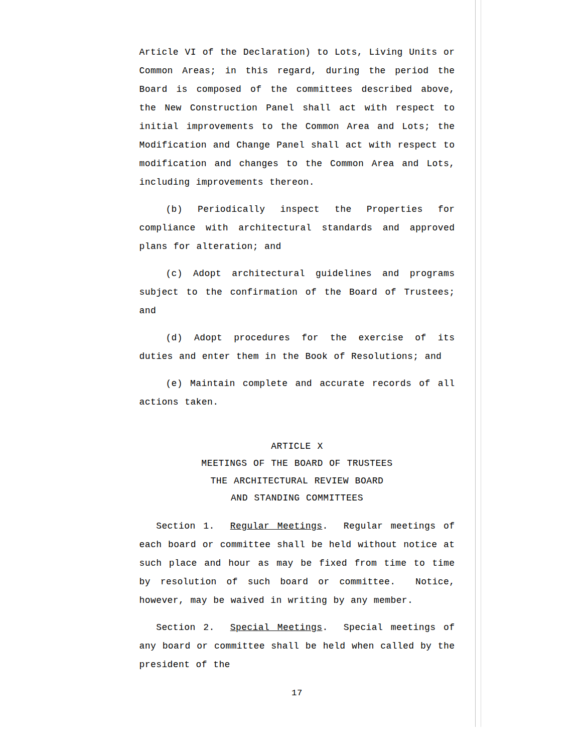Article VI of the Declaration) to Lots, Living Units or Common Areas; in this regard, during the period the Board is composed of the committees described above, the New Construction Panel shall act with respect to initial improvements to the Common Area and Lots; the Modification and Change Panel shall act with respect to modification and changes to the Common Area and Lots, including improvements thereon.
(b) Periodically inspect the Properties for compliance with architectural standards and approved plans for alteration; and
(c) Adopt architectural guidelines and programs subject to the confirmation of the Board of Trustees; and
(d) Adopt procedures for the exercise of its duties and enter them in the Book of Resolutions; and
(e) Maintain complete and accurate records of all actions taken.
ARTICLE X
MEETINGS OF THE BOARD OF TRUSTEES
THE ARCHITECTURAL REVIEW BOARD
AND STANDING COMMITTEES
Section 1. Regular Meetings. Regular meetings of each board or committee shall be held without notice at such place and hour as may be fixed from time to time by resolution of such board or committee. Notice, however, may be waived in writing by any member.
Section 2. Special Meetings. Special meetings of any board or committee shall be held when called by the president of the
17